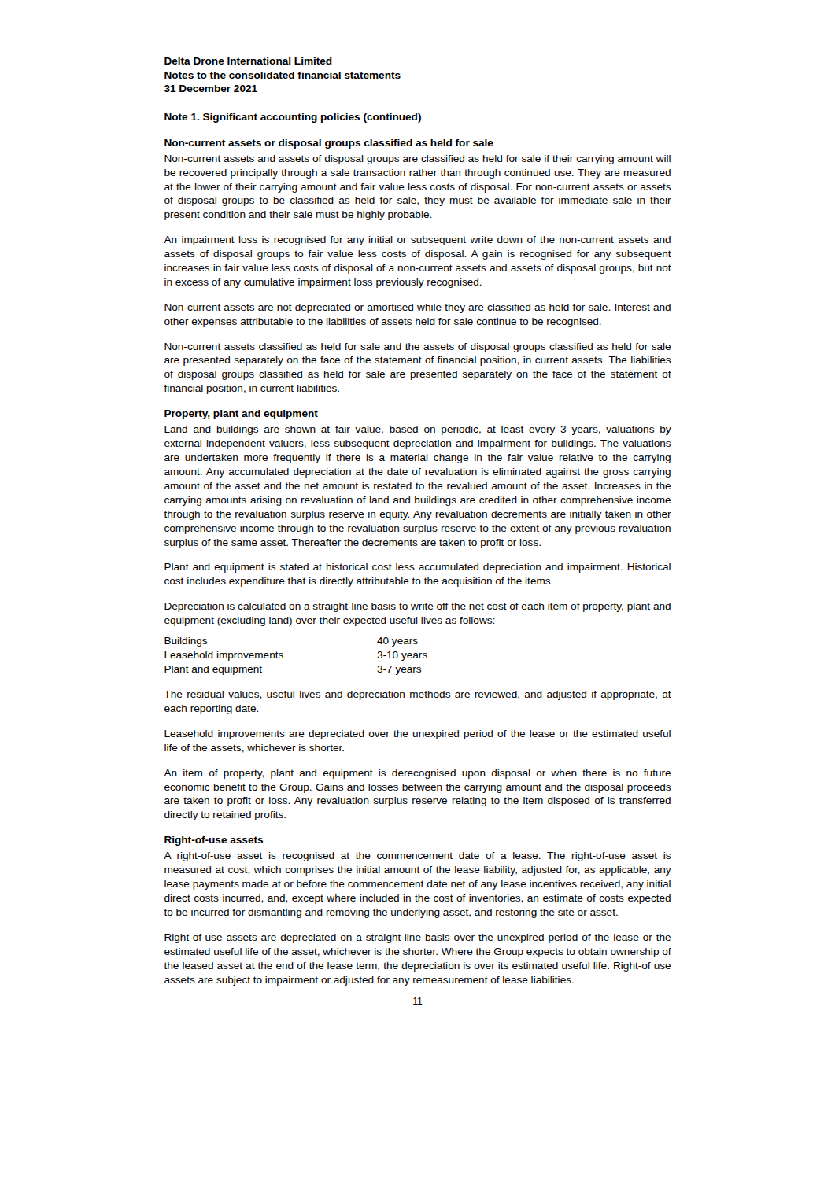Delta Drone International Limited
Notes to the consolidated financial statements
31 December 2021
Note 1. Significant accounting policies (continued)
Non-current assets or disposal groups classified as held for sale
Non-current assets and assets of disposal groups are classified as held for sale if their carrying amount will be recovered principally through a sale transaction rather than through continued use. They are measured at the lower of their carrying amount and fair value less costs of disposal. For non-current assets or assets of disposal groups to be classified as held for sale, they must be available for immediate sale in their present condition and their sale must be highly probable.
An impairment loss is recognised for any initial or subsequent write down of the non-current assets and assets of disposal groups to fair value less costs of disposal. A gain is recognised for any subsequent increases in fair value less costs of disposal of a non-current assets and assets of disposal groups, but not in excess of any cumulative impairment loss previously recognised.
Non-current assets are not depreciated or amortised while they are classified as held for sale. Interest and other expenses attributable to the liabilities of assets held for sale continue to be recognised.
Non-current assets classified as held for sale and the assets of disposal groups classified as held for sale are presented separately on the face of the statement of financial position, in current assets. The liabilities of disposal groups classified as held for sale are presented separately on the face of the statement of financial position, in current liabilities.
Property, plant and equipment
Land and buildings are shown at fair value, based on periodic, at least every 3 years, valuations by external independent valuers, less subsequent depreciation and impairment for buildings. The valuations are undertaken more frequently if there is a material change in the fair value relative to the carrying amount. Any accumulated depreciation at the date of revaluation is eliminated against the gross carrying amount of the asset and the net amount is restated to the revalued amount of the asset. Increases in the carrying amounts arising on revaluation of land and buildings are credited in other comprehensive income through to the revaluation surplus reserve in equity. Any revaluation decrements are initially taken in other comprehensive income through to the revaluation surplus reserve to the extent of any previous revaluation surplus of the same asset. Thereafter the decrements are taken to profit or loss.
Plant and equipment is stated at historical cost less accumulated depreciation and impairment. Historical cost includes expenditure that is directly attributable to the acquisition of the items.
Depreciation is calculated on a straight-line basis to write off the net cost of each item of property, plant and equipment (excluding land) over their expected useful lives as follows:
| Buildings | 40 years |
| Leasehold improvements | 3-10 years |
| Plant and equipment | 3-7 years |
The residual values, useful lives and depreciation methods are reviewed, and adjusted if appropriate, at each reporting date.
Leasehold improvements are depreciated over the unexpired period of the lease or the estimated useful life of the assets, whichever is shorter.
An item of property, plant and equipment is derecognised upon disposal or when there is no future economic benefit to the Group. Gains and losses between the carrying amount and the disposal proceeds are taken to profit or loss. Any revaluation surplus reserve relating to the item disposed of is transferred directly to retained profits.
Right-of-use assets
A right-of-use asset is recognised at the commencement date of a lease. The right-of-use asset is measured at cost, which comprises the initial amount of the lease liability, adjusted for, as applicable, any lease payments made at or before the commencement date net of any lease incentives received, any initial direct costs incurred, and, except where included in the cost of inventories, an estimate of costs expected to be incurred for dismantling and removing the underlying asset, and restoring the site or asset.
Right-of-use assets are depreciated on a straight-line basis over the unexpired period of the lease or the estimated useful life of the asset, whichever is the shorter. Where the Group expects to obtain ownership of the leased asset at the end of the lease term, the depreciation is over its estimated useful life. Right-of use assets are subject to impairment or adjusted for any remeasurement of lease liabilities.
11